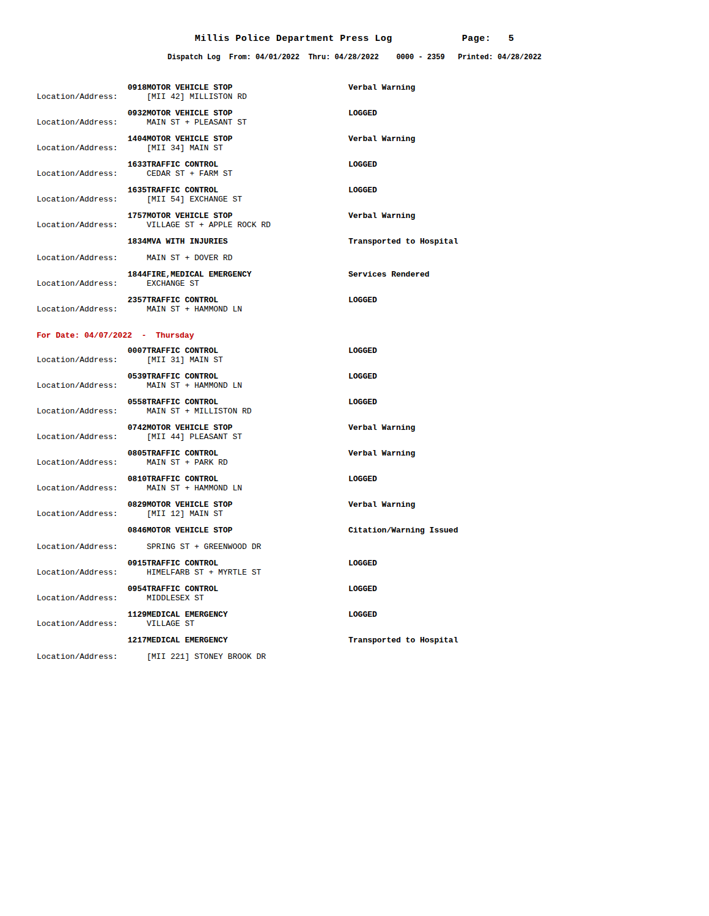Millis Police Department Press Log Page: 5
Dispatch Log From: 04/01/2022 Thru: 04/28/2022 0000 - 2359 Printed: 04/28/2022
| 0918 | MOTOR VEHICLE STOP | Verbal Warning |
| Location/Address: | [MII 42] MILLISTON RD |
| 0932 | MOTOR VEHICLE STOP | LOGGED |
| Location/Address: | MAIN ST + PLEASANT ST |
| 1404 | MOTOR VEHICLE STOP | Verbal Warning |
| Location/Address: | [MII 34] MAIN ST |
| 1633 | TRAFFIC CONTROL | LOGGED |
| Location/Address: | CEDAR ST + FARM ST |
| 1635 | TRAFFIC CONTROL | LOGGED |
| Location/Address: | [MII 54] EXCHANGE ST |
| 1757 | MOTOR VEHICLE STOP | Verbal Warning |
| Location/Address: | VILLAGE ST + APPLE ROCK RD |
| 1834 | MVA WITH INJURIES | Transported to Hospital |
| Location/Address: | MAIN ST + DOVER RD |
| 1844 | FIRE,MEDICAL EMERGENCY | Services Rendered |
| Location/Address: | EXCHANGE ST |
| 2357 | TRAFFIC CONTROL | LOGGED |
| Location/Address: | MAIN ST + HAMMOND LN |
For Date: 04/07/2022 - Thursday
| 0007 | TRAFFIC CONTROL | LOGGED |
| Location/Address: | [MII 31] MAIN ST |
| 0539 | TRAFFIC CONTROL | LOGGED |
| Location/Address: | MAIN ST + HAMMOND LN |
| 0558 | TRAFFIC CONTROL | LOGGED |
| Location/Address: | MAIN ST + MILLISTON RD |
| 0742 | MOTOR VEHICLE STOP | Verbal Warning |
| Location/Address: | [MII 44] PLEASANT ST |
| 0805 | TRAFFIC CONTROL | Verbal Warning |
| Location/Address: | MAIN ST + PARK RD |
| 0810 | TRAFFIC CONTROL | LOGGED |
| Location/Address: | MAIN ST + HAMMOND LN |
| 0829 | MOTOR VEHICLE STOP | Verbal Warning |
| Location/Address: | [MII 12] MAIN ST |
| 0846 | MOTOR VEHICLE STOP | Citation/Warning Issued |
| Location/Address: | SPRING ST + GREENWOOD DR |
| 0915 | TRAFFIC CONTROL | LOGGED |
| Location/Address: | HIMELFARB ST + MYRTLE ST |
| 0954 | TRAFFIC CONTROL | LOGGED |
| Location/Address: | MIDDLESEX ST |
| 1129 | MEDICAL EMERGENCY | LOGGED |
| Location/Address: | VILLAGE ST |
| 1217 | MEDICAL EMERGENCY | Transported to Hospital |
| Location/Address: | [MII 221] STONEY BROOK DR |